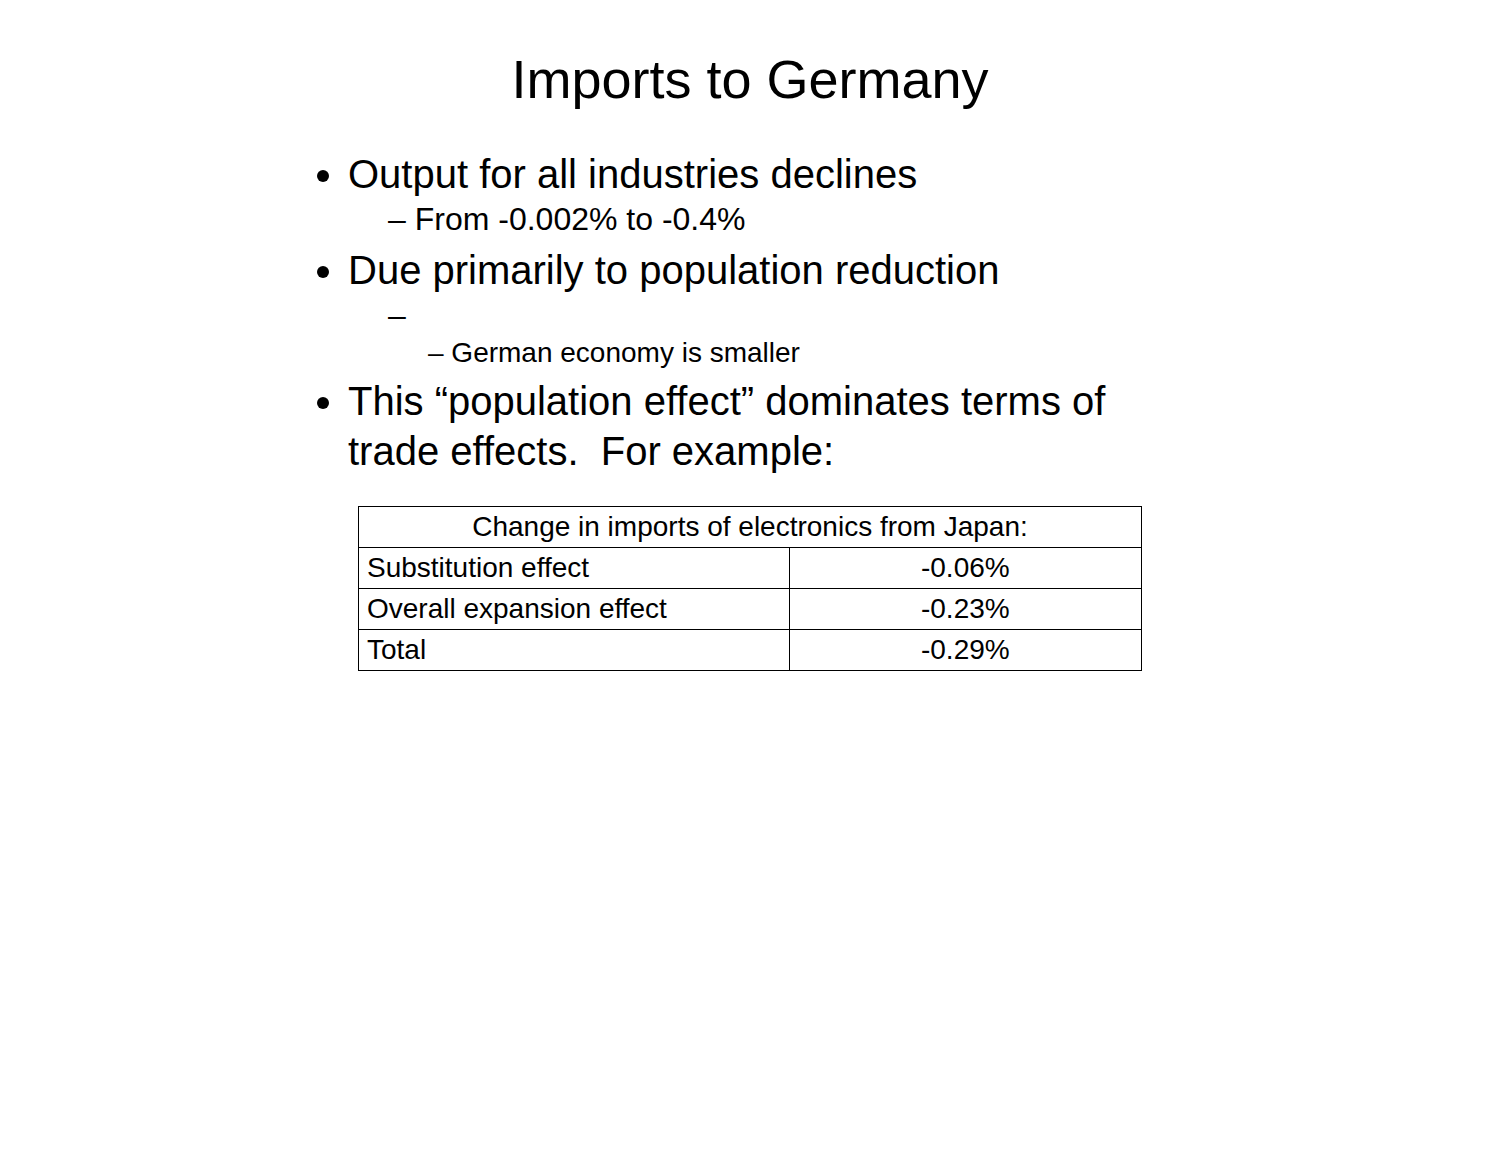Imports to Germany
Output for all industries declines
From -0.002% to -0.4%
Due primarily to population reduction
German economy is smaller
This “population effect” dominates terms of trade effects. For example:
| Change in imports of electronics from Japan: |
| --- |
| Substitution effect | -0.06% |
| Overall expansion effect | -0.23% |
| Total | -0.29% |